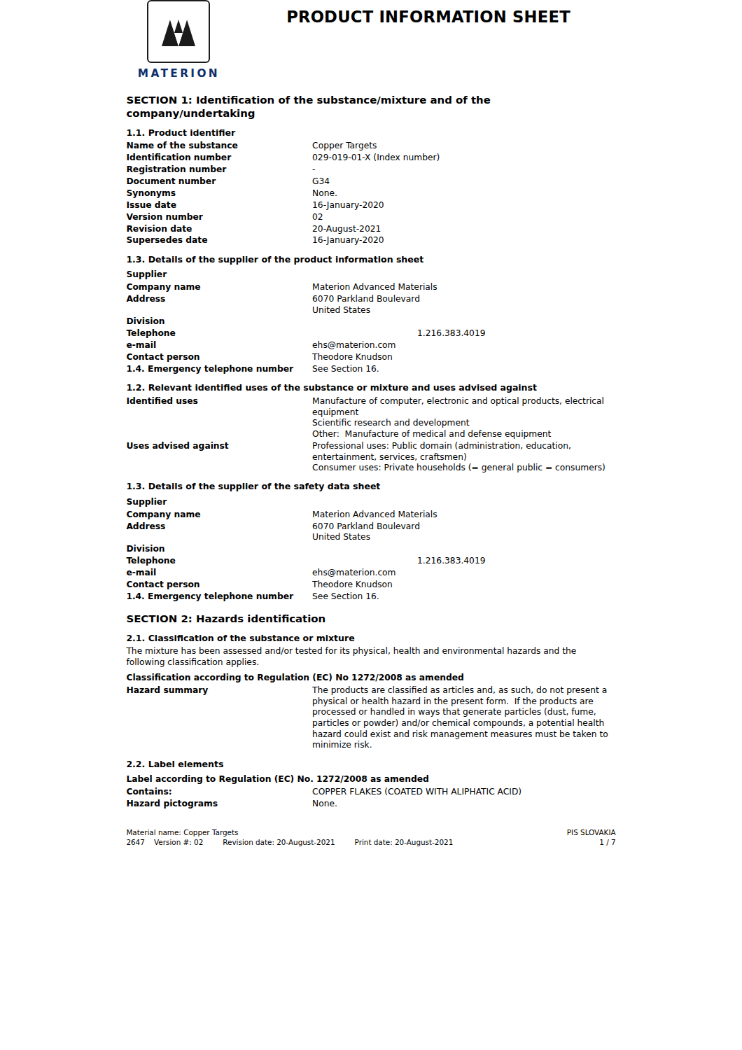MATERION
PRODUCT INFORMATION SHEET
SECTION 1: Identification of the substance/mixture and of the company/undertaking
1.1. Product identifier
| Name of the substance | Copper Targets |
| Identification number | 029-019-01-X (Index number) |
| Registration number | - |
| Document number | G34 |
| Synonyms | None. |
| Issue date | 16-January-2020 |
| Version number | 02 |
| Revision date | 20-August-2021 |
| Supersedes date | 16-January-2020 |
1.3. Details of the supplier of the product information sheet
Supplier
| Company name | Materion Advanced Materials |
| Address | 6070 Parkland Boulevard United States |
| Division | |
| Telephone | 1.216.383.4019 |
| e-mail | ehs@materion.com |
| Contact person | Theodore Knudson |
| 1.4. Emergency telephone number | See Section 16. |
1.2. Relevant identified uses of the substance or mixture and uses advised against
| Identified uses | Manufacture of computer, electronic and optical products, electrical equipment Scientific research and development Other: Manufacture of medical and defense equipment |
| Uses advised against | Professional uses: Public domain (administration, education, entertainment, services, craftsmen) Consumer uses: Private households (= general public = consumers) |
1.3. Details of the supplier of the safety data sheet
Supplier
| Company name | Materion Advanced Materials |
| Address | 6070 Parkland Boulevard United States |
| Division | |
| Telephone | 1.216.383.4019 |
| e-mail | ehs@materion.com |
| Contact person | Theodore Knudson |
| 1.4. Emergency telephone number | See Section 16. |
SECTION 2: Hazards identification
2.1. Classification of the substance or mixture
The mixture has been assessed and/or tested for its physical, health and environmental hazards and the following classification applies.
Classification according to Regulation (EC) No 1272/2008 as amended
| Hazard summary | The products are classified as articles and, as such, do not present a physical or health hazard in the present form. If the products are processed or handled in ways that generate particles (dust, fume, particles or powder) and/or chemical compounds, a potential health hazard could exist and risk management measures must be taken to minimize risk. |
2.2. Label elements
Label according to Regulation (EC) No. 1272/2008 as amended
| Contains: | COPPER FLAKES (COATED WITH ALIPHATIC ACID) |
| Hazard pictograms | None. |
Material name: Copper Targets
PIS SLOVAKIA
2647 Version #: 02 Revision date: 20-August-2021 Print date: 20-August-2021
1 / 7